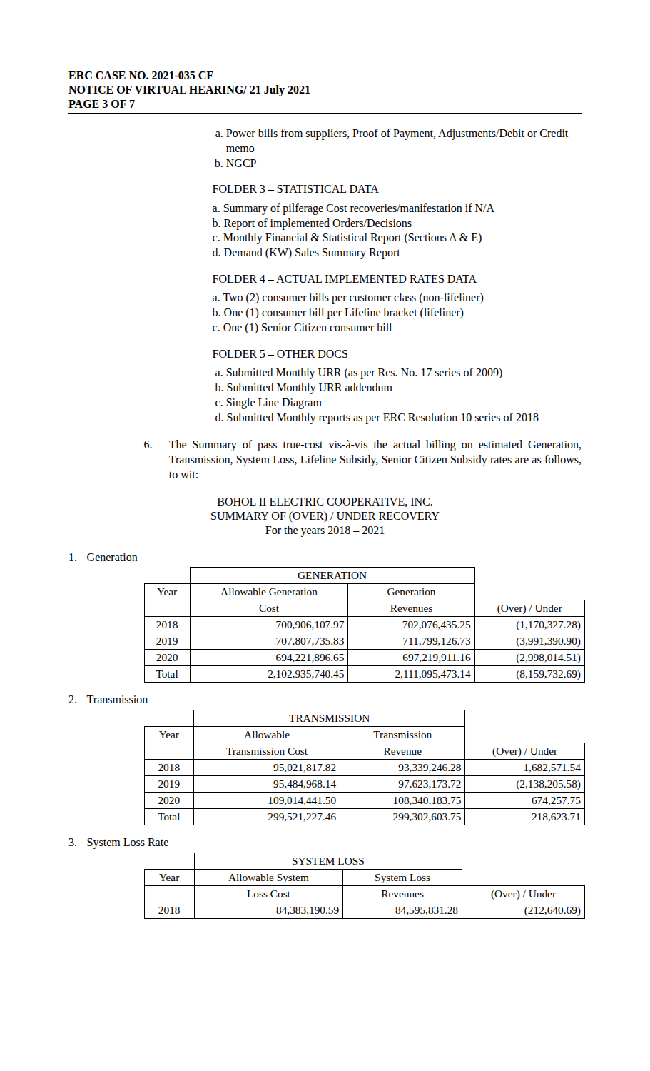ERC CASE NO. 2021-035 CF
NOTICE OF VIRTUAL HEARING/ 21 July 2021
PAGE 3 OF 7
Power bills from suppliers, Proof of Payment, Adjustments/Debit or Credit memo
NGCP
FOLDER 3 – STATISTICAL DATA
a. Summary of pilferage Cost recoveries/manifestation if N/A
b. Report of implemented Orders/Decisions
c. Monthly Financial & Statistical Report (Sections A & E)
d. Demand (KW) Sales Summary Report
FOLDER 4 – ACTUAL IMPLEMENTED RATES DATA
a. Two (2) consumer bills per customer class (non-lifeliner)
b. One (1) consumer bill per Lifeline bracket (lifeliner)
c. One (1) Senior Citizen consumer bill
FOLDER 5 – OTHER DOCS
a. Submitted Monthly URR (as per Res. No. 17 series of 2009)
b. Submitted Monthly URR addendum
c. Single Line Diagram
d. Submitted Monthly reports as per ERC Resolution 10 series of 2018
6.
The Summary of pass true-cost vis-à-vis the actual billing on estimated Generation, Transmission, System Loss, Lifeline Subsidy, Senior Citizen Subsidy rates are as follows, to wit:
BOHOL II ELECTRIC COOPERATIVE, INC.
SUMMARY OF (OVER) / UNDER RECOVERY
For the years 2018 – 2021
1. Generation
| | GENERATION | |
| --- | --- | --- |
| Year | Allowable Generation | Generation | |
| | Cost | Revenues | (Over) / Under |
| 2018 | 700,906,107.97 | 702,076,435.25 | (1,170,327.28) |
| 2019 | 707,807,735.83 | 711,799,126.73 | (3,991,390.90) |
| 2020 | 694,221,896.65 | 697,219,911.16 | (2,998,014.51) |
| Total | 2,102,935,740.45 | 2,111,095,473.14 | (8,159,732.69) |
2. Transmission
| | TRANSMISSION | |
| --- | --- | --- |
| Year | Allowable | Transmission | |
| | Transmission Cost | Revenue | (Over) / Under |
| 2018 | 95,021,817.82 | 93,339,246.28 | 1,682,571.54 |
| 2019 | 95,484,968.14 | 97,623,173.72 | (2,138,205.58) |
| 2020 | 109,014,441.50 | 108,340,183.75 | 674,257.75 |
| Total | 299,521,227.46 | 299,302,603.75 | 218,623.71 |
3. System Loss Rate
| | SYSTEM LOSS | |
| --- | --- | --- |
| Year | Allowable System | System Loss | |
| | Loss Cost | Revenues | (Over) / Under |
| 2018 | 84,383,190.59 | 84,595,831.28 | (212,640.69) |